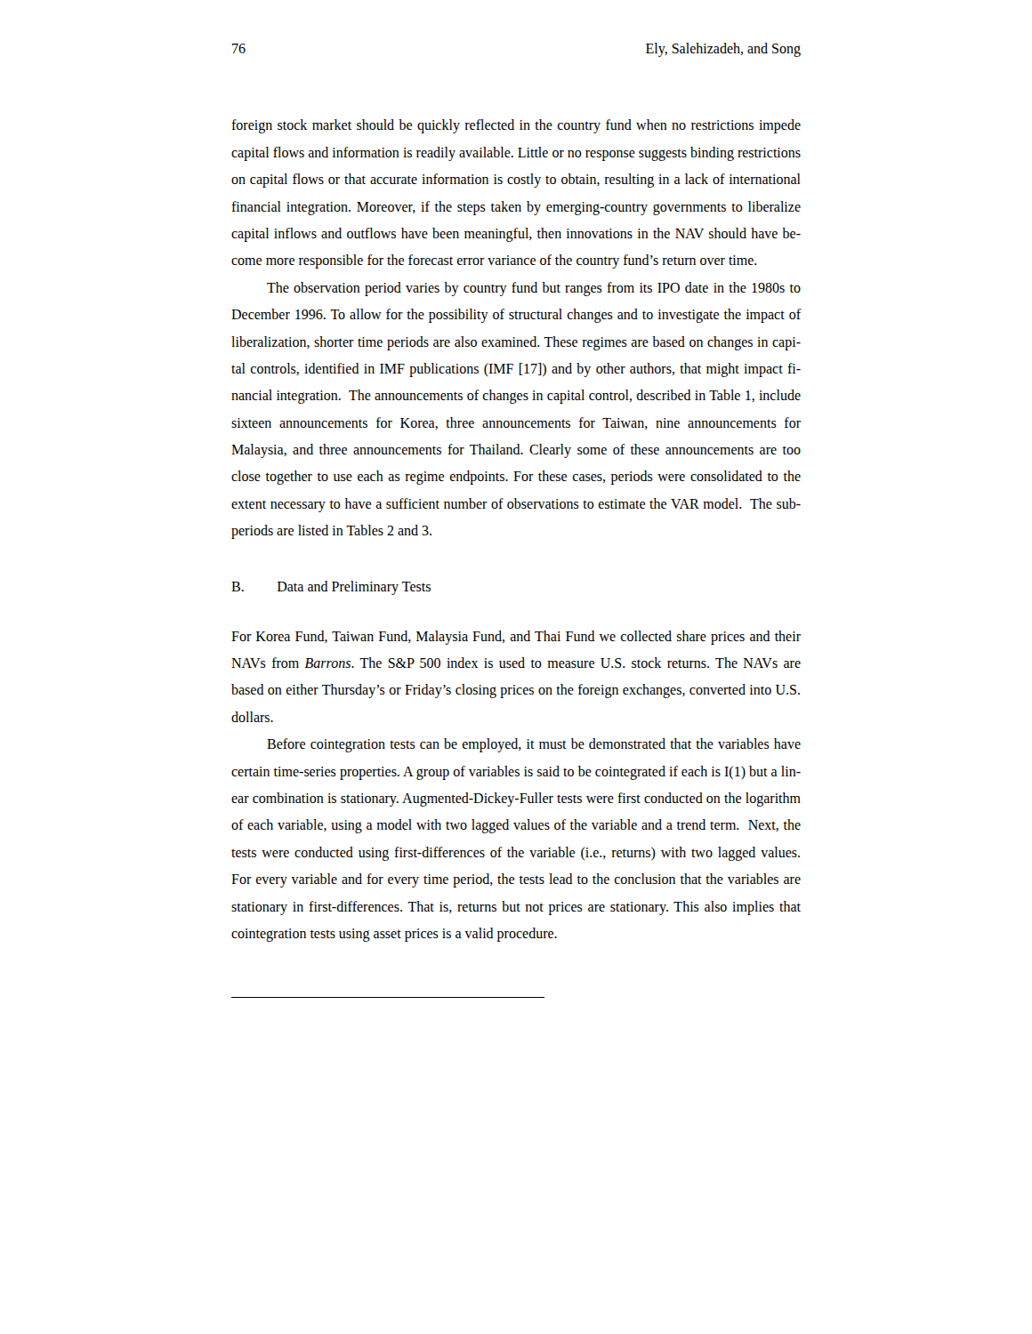76 Ely, Salehizadeh, and Song
foreign stock market should be quickly reflected in the country fund when no restrictions impede capital flows and information is readily available. Little or no response suggests binding restrictions on capital flows or that accurate information is costly to obtain, resulting in a lack of international financial integration. Moreover, if the steps taken by emerging-country governments to liberalize capital inflows and outflows have been meaningful, then innovations in the NAV should have become more responsible for the forecast error variance of the country fund’s return over time.
The observation period varies by country fund but ranges from its IPO date in the 1980s to December 1996. To allow for the possibility of structural changes and to investigate the impact of liberalization, shorter time periods are also examined. These regimes are based on changes in capital controls, identified in IMF publications (IMF [17]) and by other authors, that might impact financial integration. The announcements of changes in capital control, described in Table 1, include sixteen announcements for Korea, three announcements for Taiwan, nine announcements for Malaysia, and three announcements for Thailand. Clearly some of these announcements are too close together to use each as regime endpoints. For these cases, periods were consolidated to the extent necessary to have a sufficient number of observations to estimate the VAR model. The sub-periods are listed in Tables 2 and 3.
B. Data and Preliminary Tests
For Korea Fund, Taiwan Fund, Malaysia Fund, and Thai Fund we collected share prices and their NAVs from Barrons. The S&P 500 index is used to measure U.S. stock returns. The NAVs are based on either Thursday’s or Friday’s closing prices on the foreign exchanges, converted into U.S. dollars.
Before cointegration tests can be employed, it must be demonstrated that the variables have certain time-series properties. A group of variables is said to be cointegrated if each is I(1) but a linear combination is stationary. Augmented-Dickey-Fuller tests were first conducted on the logarithm of each variable, using a model with two lagged values of the variable and a trend term. Next, the tests were conducted using first-differences of the variable (i.e., returns) with two lagged values. For every variable and for every time period, the tests lead to the conclusion that the variables are stationary in first-differences. That is, returns but not prices are stationary. This also implies that cointegration tests using asset prices is a valid procedure.